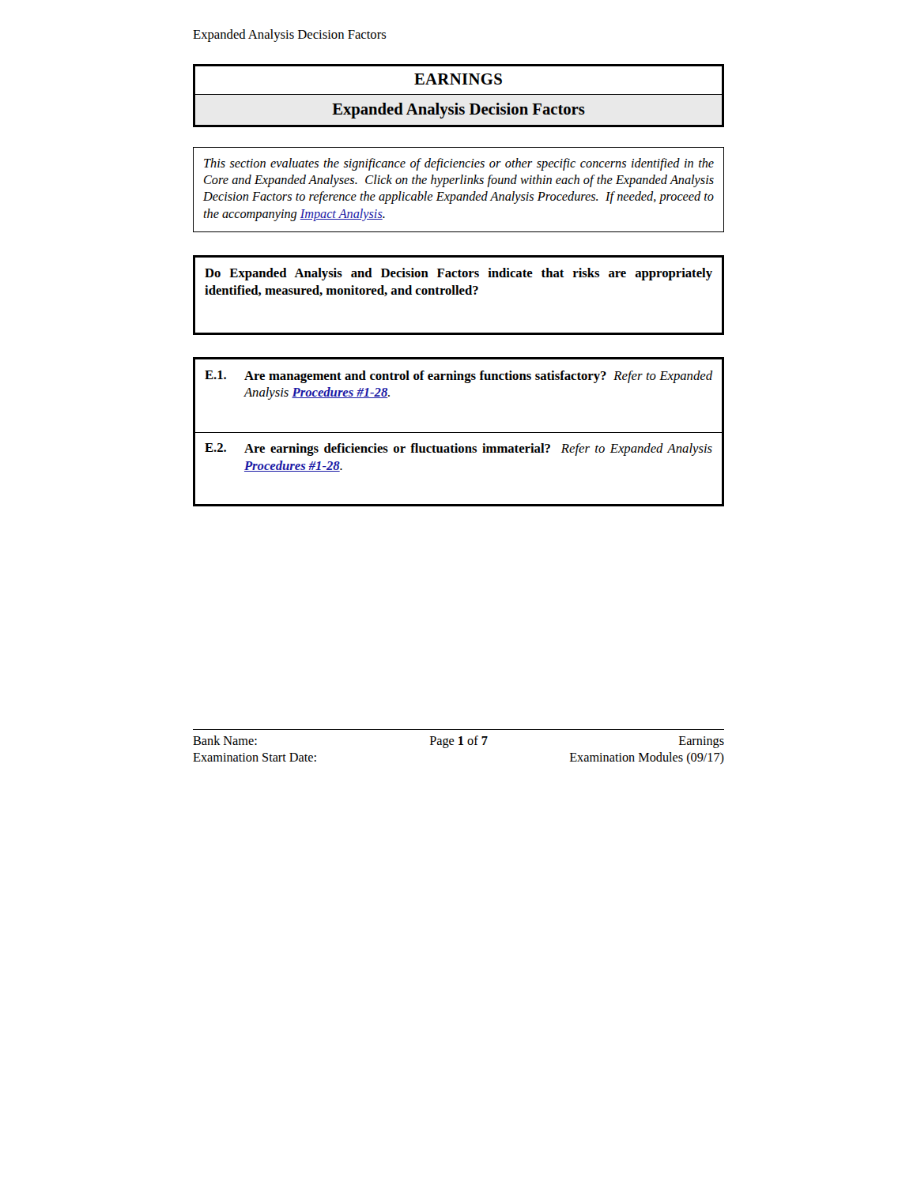Expanded Analysis Decision Factors
EARNINGS
Expanded Analysis Decision Factors
This section evaluates the significance of deficiencies or other specific concerns identified in the Core and Expanded Analyses. Click on the hyperlinks found within each of the Expanded Analysis Decision Factors to reference the applicable Expanded Analysis Procedures. If needed, proceed to the accompanying Impact Analysis.
Do Expanded Analysis and Decision Factors indicate that risks are appropriately identified, measured, monitored, and controlled?
E.1.
Are management and control of earnings functions satisfactory? Refer to Expanded Analysis Procedures #1-28.
E.2.
Are earnings deficiencies or fluctuations immaterial? Refer to Expanded Analysis Procedures #1-28.
Bank Name:
Page 1 of 7
Earnings
Examination Start Date:
Examination Modules (09/17)